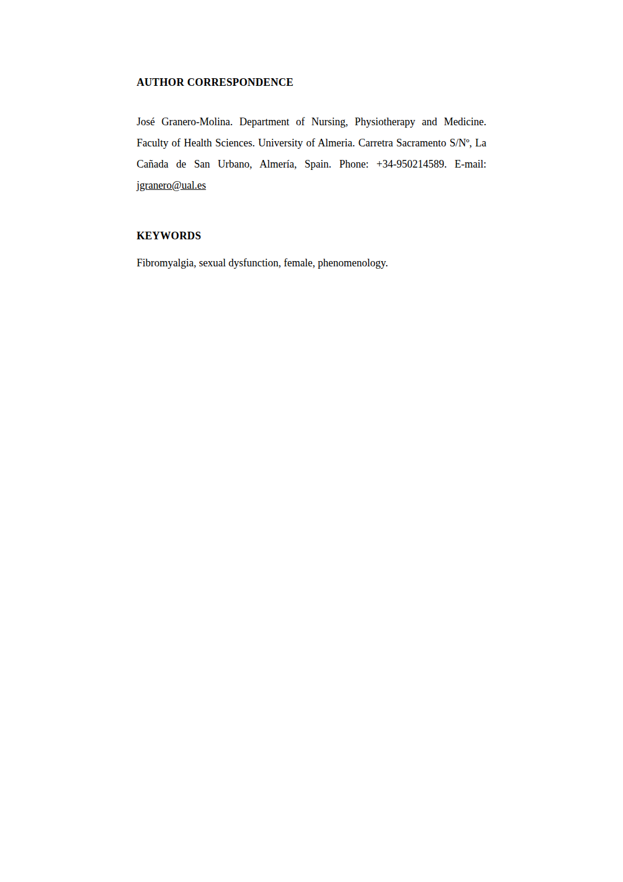AUTHOR CORRESPONDENCE
José Granero-Molina. Department of Nursing, Physiotherapy and Medicine. Faculty of Health Sciences. University of Almeria. Carretra Sacramento S/Nº, La Cañada de San Urbano, Almería, Spain. Phone: +34-950214589. E-mail: jgranero@ual.es
KEYWORDS
Fibromyalgia, sexual dysfunction, female, phenomenology.